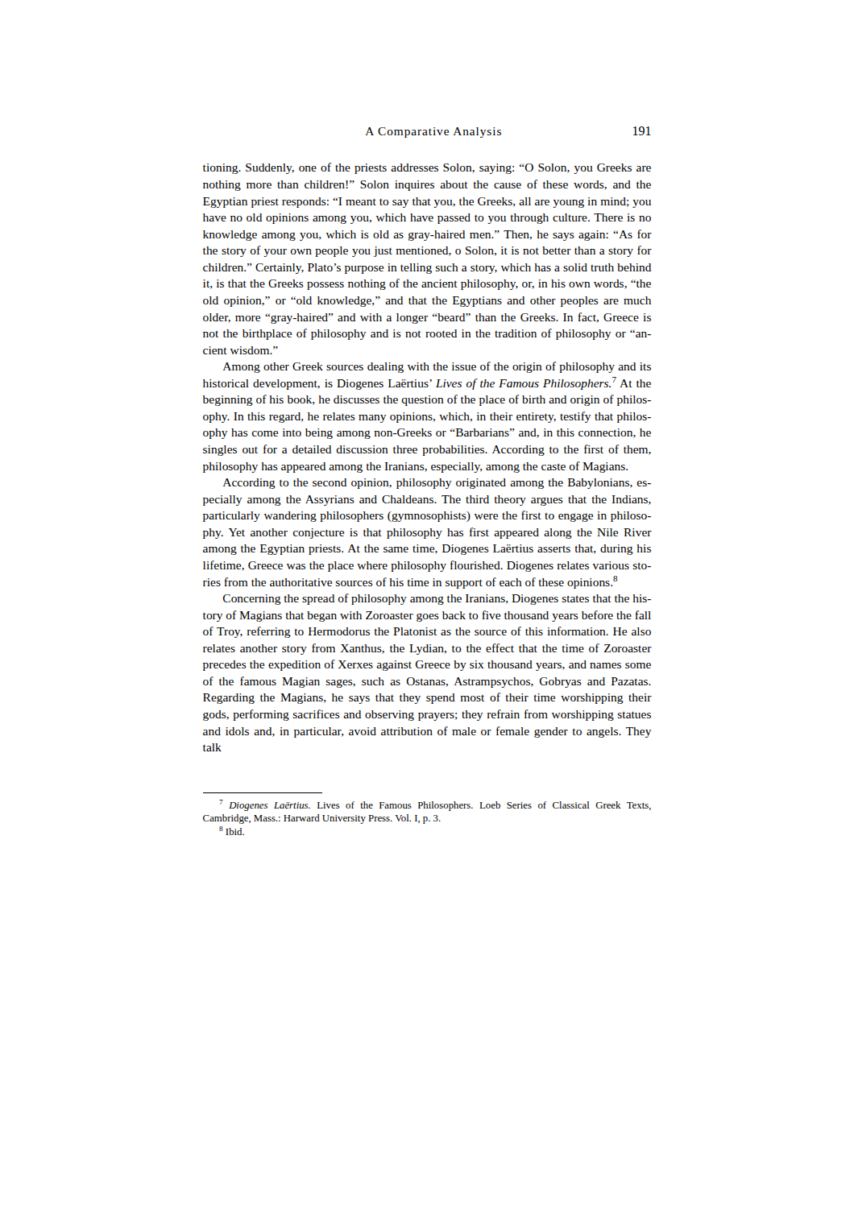A Comparative Analysis 191
tioning. Suddenly, one of the priests addresses Solon, saying: “O Solon, you Greeks are nothing more than children!” Solon inquires about the cause of these words, and the Egyptian priest responds: “I meant to say that you, the Greeks, all are young in mind; you have no old opinions among you, which have passed to you through culture. There is no knowledge among you, which is old as gray-haired men.” Then, he says again: “As for the story of your own people you just mentioned, o Solon, it is not better than a story for children.” Certainly, Plato’s purpose in telling such a story, which has a solid truth behind it, is that the Greeks possess nothing of the ancient philosophy, or, in his own words, “the old opinion,” or “old knowledge,” and that the Egyptians and other peoples are much older, more “gray-haired” and with a longer “beard” than the Greeks. In fact, Greece is not the birthplace of philosophy and is not rooted in the tradition of philosophy or “ancient wisdom.”
Among other Greek sources dealing with the issue of the origin of philosophy and its historical development, is Diogenes Laërtius’ Lives of the Famous Philosophers.7 At the beginning of his book, he discusses the question of the place of birth and origin of philosophy. In this regard, he relates many opinions, which, in their entirety, testify that philosophy has come into being among non-Greeks or “Barbarians” and, in this connection, he singles out for a detailed discussion three probabilities. According to the first of them, philosophy has appeared among the Iranians, especially, among the caste of Magians.
According to the second opinion, philosophy originated among the Babylonians, especially among the Assyrians and Chaldeans. The third theory argues that the Indians, particularly wandering philosophers (gymnosophists) were the first to engage in philosophy. Yet another conjecture is that philosophy has first appeared along the Nile River among the Egyptian priests. At the same time, Diogenes Laërtius asserts that, during his lifetime, Greece was the place where philosophy flourished. Diogenes relates various stories from the authoritative sources of his time in support of each of these opinions.8
Concerning the spread of philosophy among the Iranians, Diogenes states that the history of Magians that began with Zoroaster goes back to five thousand years before the fall of Troy, referring to Hermodorus the Platonist as the source of this information. He also relates another story from Xanthus, the Lydian, to the effect that the time of Zoroaster precedes the expedition of Xerxes against Greece by six thousand years, and names some of the famous Magian sages, such as Ostanas, Astrampsychos, Gobryas and Pazatas. Regarding the Magians, he says that they spend most of their time worshipping their gods, performing sacrifices and observing prayers; they refrain from worshipping statues and idols and, in particular, avoid attribution of male or female gender to angels. They talk
7 Diogenes Laërtius. Lives of the Famous Philosophers. Loeb Series of Classical Greek Texts, Cambridge, Mass.: Harward University Press. Vol. I, p. 3.
8 Ibid.